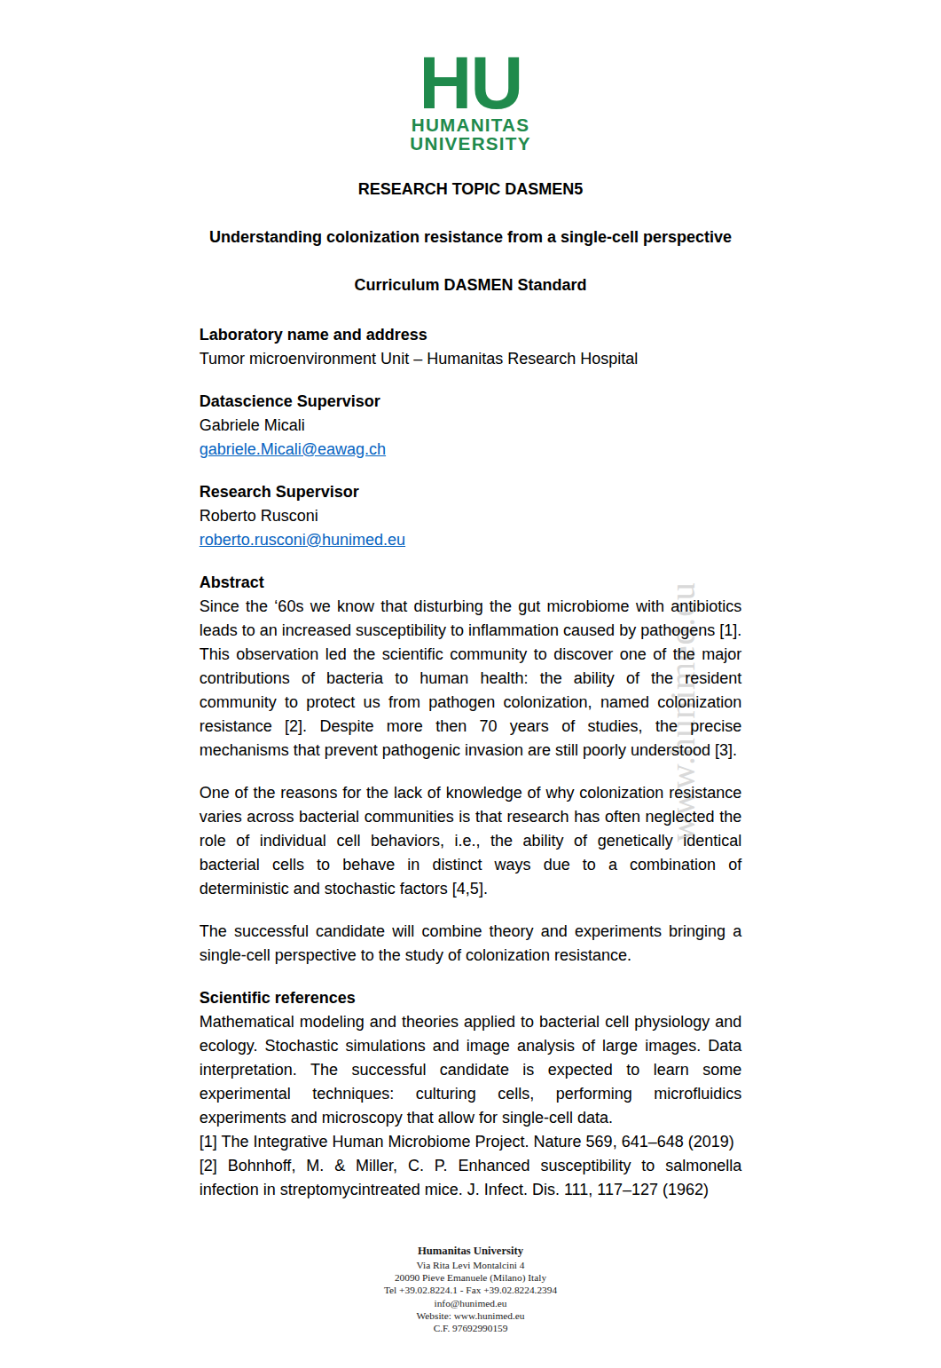www.hunimed.eu
HU HUMANITAS UNIVERSITY
RESEARCH TOPIC DASMEN5
Understanding colonization resistance from a single-cell perspective
Curriculum DASMEN Standard
Laboratory name and address
Tumor microenvironment Unit – Humanitas Research Hospital
Datascience Supervisor
Gabriele Micali
gabriele.Micali@eawag.ch
Research Supervisor
Roberto Rusconi
roberto.rusconi@hunimed.eu
Abstract
Since the ‘60s we know that disturbing the gut microbiome with antibiotics leads to an increased susceptibility to inflammation caused by pathogens [1]. This observation led the scientific community to discover one of the major contributions of bacteria to human health: the ability of the resident community to protect us from pathogen colonization, named colonization resistance [2]. Despite more then 70 years of studies, the precise mechanisms that prevent pathogenic invasion are still poorly understood [3].
One of the reasons for the lack of knowledge of why colonization resistance varies across bacterial communities is that research has often neglected the role of individual cell behaviors, i.e., the ability of genetically identical bacterial cells to behave in distinct ways due to a combination of deterministic and stochastic factors [4,5].
The successful candidate will combine theory and experiments bringing a single-cell perspective to the study of colonization resistance.
Scientific references
Mathematical modeling and theories applied to bacterial cell physiology and ecology. Stochastic simulations and image analysis of large images. Data interpretation. The successful candidate is expected to learn some experimental techniques: culturing cells, performing microfluidics experiments and microscopy that allow for single-cell data.
[1] The Integrative Human Microbiome Project. Nature 569, 641–648 (2019)
[2] Bohnhoff, M. & Miller, C. P. Enhanced susceptibility to salmonella infection in streptomycintreated mice. J. Infect. Dis. 111, 117–127 (1962)
Humanitas University
Via Rita Levi Montalcini 4
20090 Pieve Emanuele (Milano) Italy
Tel +39.02.8224.1 - Fax +39.02.8224.2394
info@hunimed.eu
Website: www.hunimed.eu
C.F. 97692990159